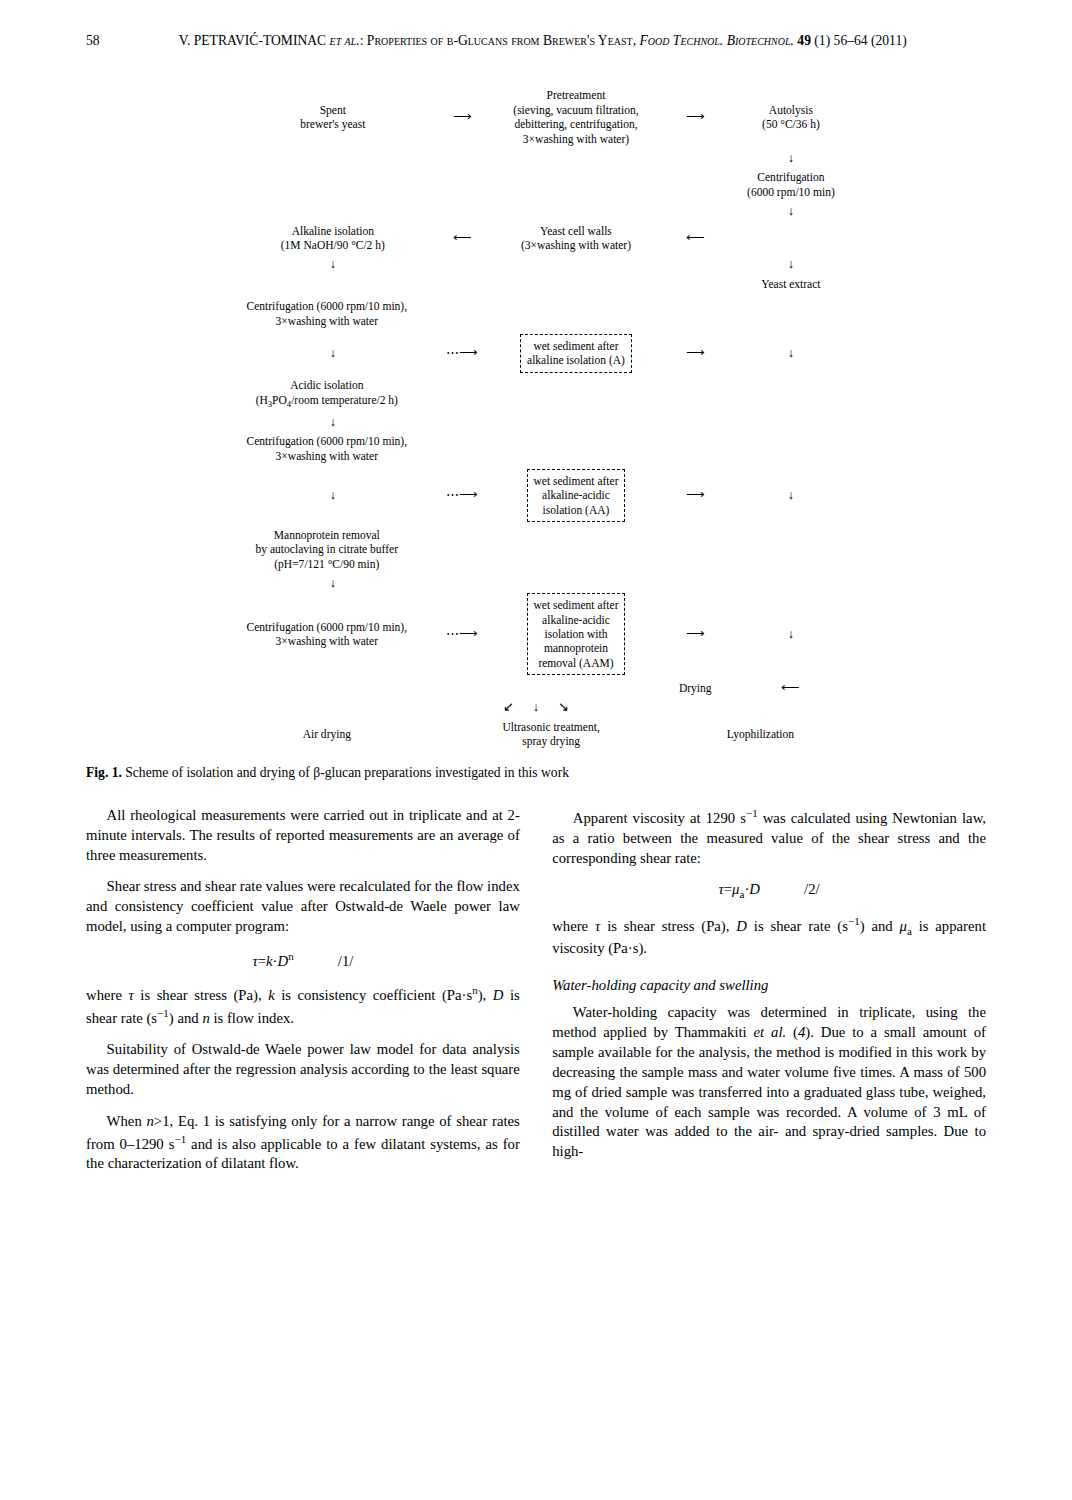58 V. PETRAVIĆ-TOMINAC et al.: Properties of β-Glucans from Brewer's Yeast, Food Technol. Biotechnol. 49 (1) 56–64 (2011)
| | Spent brewer's yeast | ⟶ | Pretreatment (sieving, vacuum filtration, debittering, centrifugation, 3×washing with water) | ⟶ | Autolysis (50 °C/36 h) |
| | ↓ |
| | Centrifugation (6000 rpm/10 min) |
| | ↓ |
| | Alkaline isolation (1M NaOH/90 °C/2 h) | ⟵ | Yeast cell walls (3×washing with water) | ⟵ | |
| | ↓ | | ↓ |
| | Yeast extract |
| Centrifugation (6000 rpm/10 min), 3×washing with water | |
| | ↓ | ⋯⟶ | wet sediment after alkaline isolation (A) | ⟶ | ↓ |
| Acidic isolation (H 3 PO 4 /room temperature/2 h) | |
| | ↓ | |
| Centrifugation (6000 rpm/10 min), 3×washing with water | |
| | ↓ | ⋯⟶ | wet sediment after alkaline-acidic isolation (AA) | ⟶ | ↓ |
| Mannoprotein removal by autoclaving in citrate buffer (pH=7/121 °C/90 min) | |
| | ↓ | |
| Centrifugation (6000 rpm/10 min), 3×washing with water | ⋯⟶ | wet sediment after alkaline-acidic isolation with mannoprotein removal (AAM) | ⟶ | ↓ |
| | Drying | ⟵ |
| ↙ ↓ ↘ |
| Air drying | Ultrasonic treatment, spray drying | Lyophilization |
Fig. 1. Scheme of isolation and drying of β-glucan preparations investigated in this work
All rheological measurements were carried out in triplicate and at 2-minute intervals. The results of reported measurements are an average of three measurements.
Shear stress and shear rate values were recalculated for the flow index and consistency coefficient value after Ostwald-de Waele power law model, using a computer program:
τ=k·Dn /1/
where τ is shear stress (Pa), k is consistency coefficient (Pa·sn), D is shear rate (s−1) and n is flow index.
Suitability of Ostwald-de Waele power law model for data analysis was determined after the regression analysis according to the least square method.
When n>1, Eq. 1 is satisfying only for a narrow range of shear rates from 0–1290 s−1 and is also applicable to a few dilatant systems, as for the characterization of dilatant flow.
Apparent viscosity at 1290 s−1 was calculated using Newtonian law, as a ratio between the measured value of the shear stress and the corresponding shear rate:
τ=μa·D /2/
where τ is shear stress (Pa), D is shear rate (s−1) and μa is apparent viscosity (Pa·s).
Water-holding capacity and swelling
Water-holding capacity was determined in triplicate, using the method applied by Thammakiti et al. (4). Due to a small amount of sample available for the analysis, the method is modified in this work by decreasing the sample mass and water volume five times. A mass of 500 mg of dried sample was transferred into a graduated glass tube, weighed, and the volume of each sample was recorded. A volume of 3 mL of distilled water was added to the air- and spray-dried samples. Due to high-